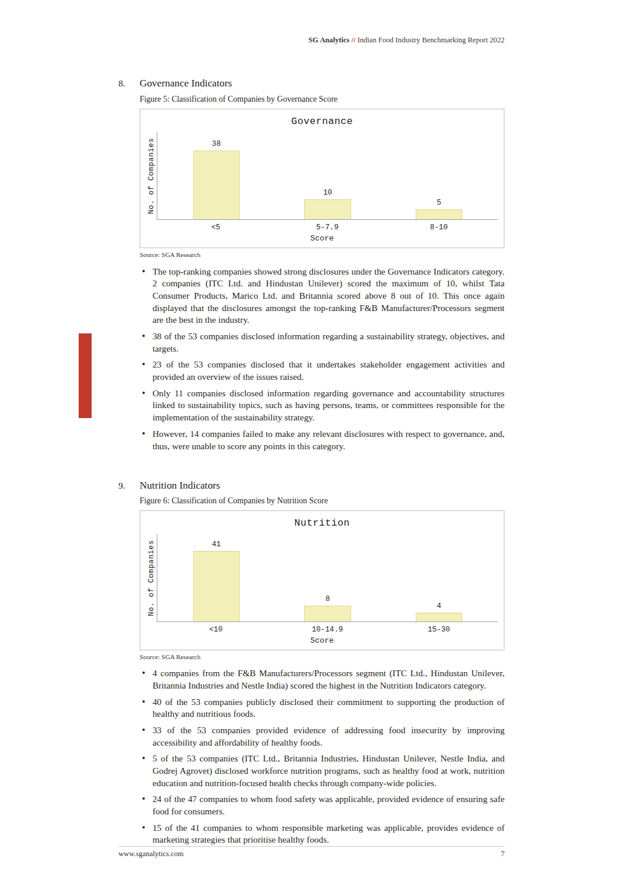SG Analytics // Indian Food Industry Benchmarking Report 2022
8.
Governance Indicators
Figure 5: Classification of Companies by Governance Score
Governance
No. of Companies
38
10
5
<5 5-7.9 8-10
Score
Source: SGA Research
The top-ranking companies showed strong disclosures under the Governance Indicators category. 2 companies (ITC Ltd. and Hindustan Unilever) scored the maximum of 10, whilst Tata Consumer Products, Marico Ltd. and Britannia scored above 8 out of 10. This once again displayed that the disclosures amongst the top-ranking F&B Manufacturer/Processors segment are the best in the industry.
38 of the 53 companies disclosed information regarding a sustainability strategy, objectives, and targets.
23 of the 53 companies disclosed that it undertakes stakeholder engagement activities and provided an overview of the issues raised.
Only 11 companies disclosed information regarding governance and accountability structures linked to sustainability topics, such as having persons, teams, or committees responsible for the implementation of the sustainability strategy.
However, 14 companies failed to make any relevant disclosures with respect to governance, and, thus, were unable to score any points in this category.
9.
Nutrition Indicators
Figure 6: Classification of Companies by Nutrition Score
Nutrition
No. of Companies
41
8
4
<10 10-14.9 15-30
Score
Source: SGA Research
4 companies from the F&B Manufacturers/Processors segment (ITC Ltd., Hindustan Unilever, Britannia Industries and Nestle India) scored the highest in the Nutrition Indicators category.
40 of the 53 companies publicly disclosed their commitment to supporting the production of healthy and nutritious foods.
33 of the 53 companies provided evidence of addressing food insecurity by improving accessibility and affordability of healthy foods.
5 of the 53 companies (ITC Ltd., Britannia Industries, Hindustan Unilever, Nestle India, and Godrej Agrovet) disclosed workforce nutrition programs, such as healthy food at work, nutrition education and nutrition-focused health checks through company-wide policies.
24 of the 47 companies to whom food safety was applicable, provided evidence of ensuring safe food for consumers.
15 of the 41 companies to whom responsible marketing was applicable, provides evidence of marketing strategies that prioritise healthy foods.
www.sganalytics.com 7